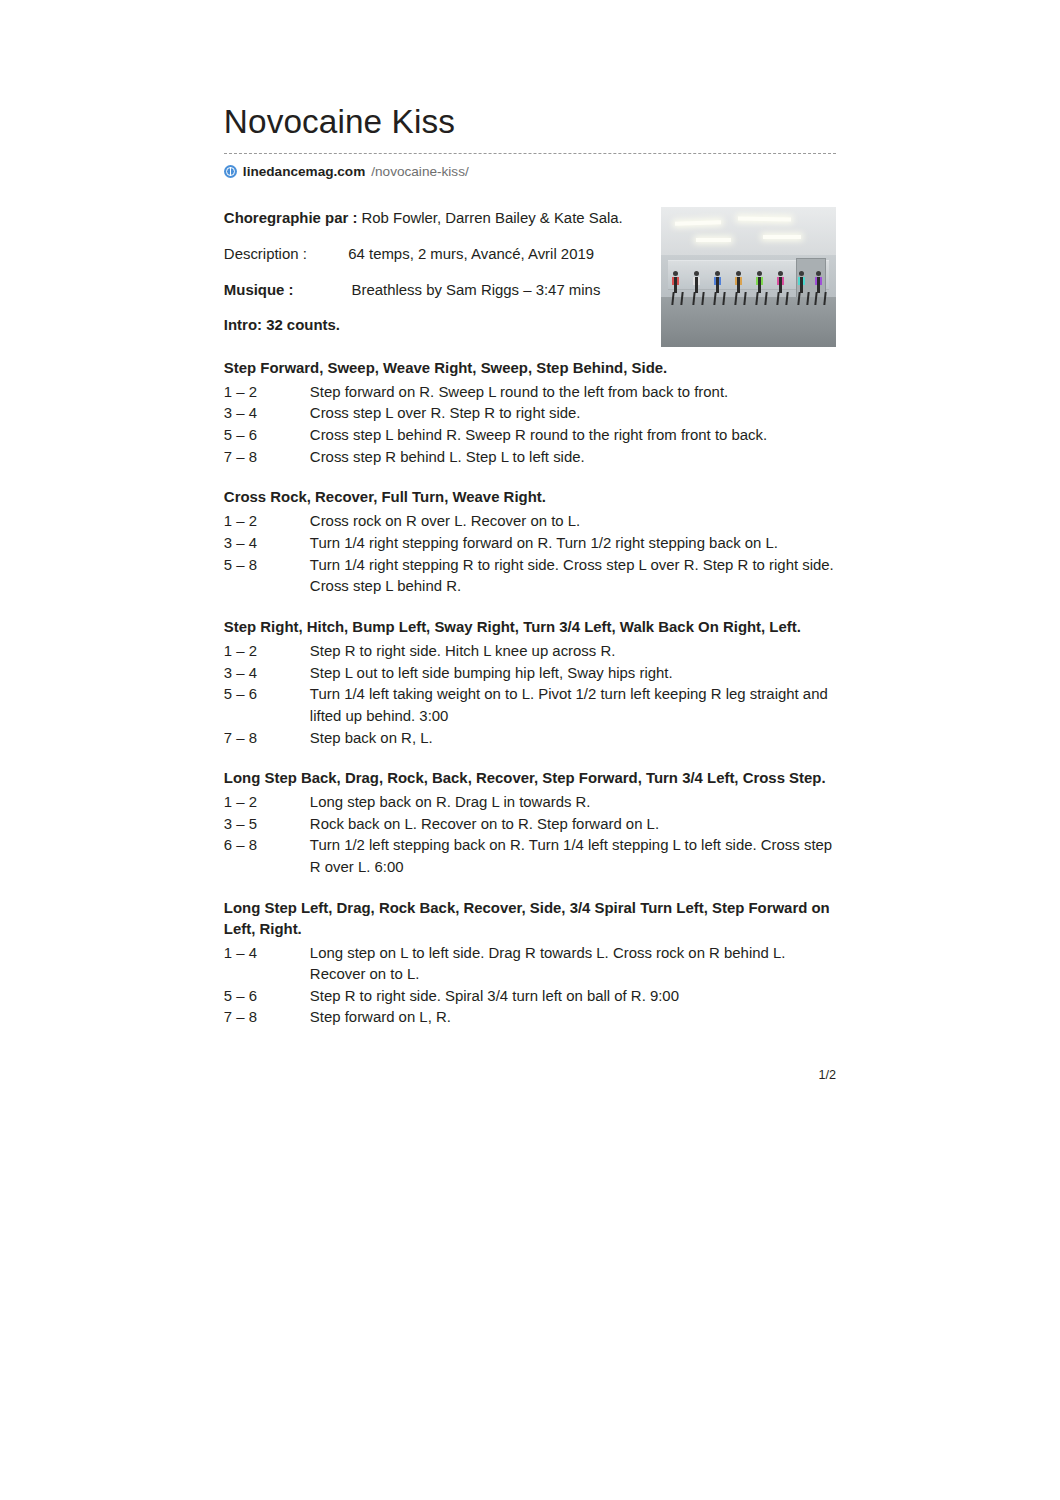Novocaine Kiss
linedancemag.com/novocaine-kiss/
Choregraphie par : Rob Fowler, Darren Bailey & Kate Sala.
Description : 64 temps, 2 murs, Avancé, Avril 2019
Musique : Breathless by Sam Riggs – 3:47 mins
Intro: 32 counts.
Step Forward, Sweep, Weave Right, Sweep, Step Behind, Side.
1 – 2 Step forward on R. Sweep L round to the left from back to front.
3 – 4 Cross step L over R. Step R to right side.
5 – 6 Cross step L behind R. Sweep R round to the right from front to back.
7 – 8 Cross step R behind L. Step L to left side.
Cross Rock, Recover, Full Turn, Weave Right.
1 – 2 Cross rock on R over L. Recover on to L.
3 – 4 Turn 1/4 right stepping forward on R. Turn 1/2 right stepping back on L.
5 – 8 Turn 1/4 right stepping R to right side. Cross step L over R. Step R to right side. Cross step L behind R.
Step Right, Hitch, Bump Left, Sway Right, Turn 3/4 Left, Walk Back On Right, Left.
1 – 2 Step R to right side. Hitch L knee up across R.
3 – 4 Step L out to left side bumping hip left, Sway hips right.
5 – 6 Turn 1/4 left taking weight on to L. Pivot 1/2 turn left keeping R leg straight and lifted up behind. 3:00
7 – 8 Step back on R, L.
Long Step Back, Drag, Rock, Back, Recover, Step Forward, Turn 3/4 Left, Cross Step.
1 – 2 Long step back on R. Drag L in towards R.
3 – 5 Rock back on L. Recover on to R. Step forward on L.
6 – 8 Turn 1/2 left stepping back on R. Turn 1/4 left stepping L to left side. Cross step R over L. 6:00
Long Step Left, Drag, Rock Back, Recover, Side, 3/4 Spiral Turn Left, Step Forward on Left, Right.
1 – 4 Long step on L to left side. Drag R towards L. Cross rock on R behind L. Recover on to L.
5 – 6 Step R to right side. Spiral 3/4 turn left on ball of R. 9:00
7 – 8 Step forward on L, R.
1/2